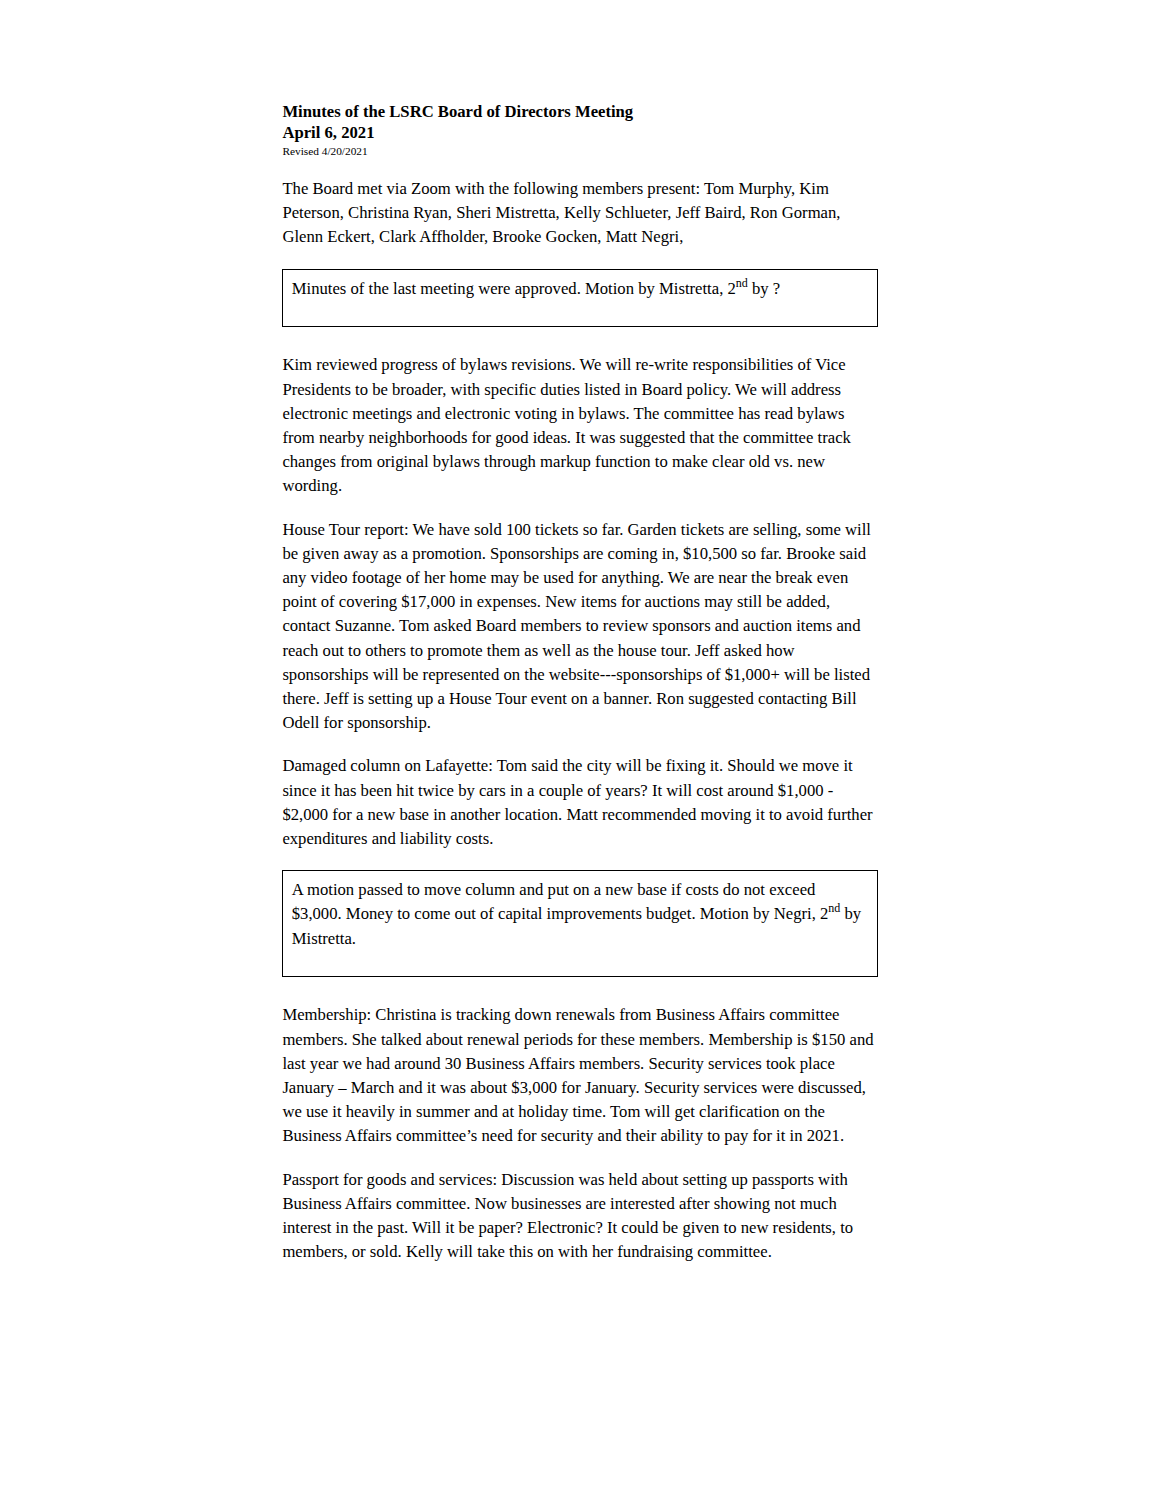Minutes of the LSRC Board of Directors Meeting
April 6, 2021
Revised 4/20/2021
The Board met via Zoom with the following members present: Tom Murphy, Kim Peterson, Christina Ryan, Sheri Mistretta, Kelly Schlueter, Jeff Baird, Ron Gorman, Glenn Eckert, Clark Affholder, Brooke Gocken, Matt Negri,
Minutes of the last meeting were approved. Motion by Mistretta, 2nd by ?
Kim reviewed progress of bylaws revisions. We will re-write responsibilities of Vice Presidents to be broader, with specific duties listed in Board policy. We will address electronic meetings and electronic voting in bylaws. The committee has read bylaws from nearby neighborhoods for good ideas. It was suggested that the committee track changes from original bylaws through markup function to make clear old vs. new wording.
House Tour report: We have sold 100 tickets so far. Garden tickets are selling, some will be given away as a promotion. Sponsorships are coming in, $10,500 so far. Brooke said any video footage of her home may be used for anything. We are near the break even point of covering $17,000 in expenses. New items for auctions may still be added, contact Suzanne. Tom asked Board members to review sponsors and auction items and reach out to others to promote them as well as the house tour. Jeff asked how sponsorships will be represented on the website---sponsorships of $1,000+ will be listed there. Jeff is setting up a House Tour event on a banner. Ron suggested contacting Bill Odell for sponsorship.
Damaged column on Lafayette: Tom said the city will be fixing it. Should we move it since it has been hit twice by cars in a couple of years? It will cost around $1,000 - $2,000 for a new base in another location. Matt recommended moving it to avoid further expenditures and liability costs.
A motion passed to move column and put on a new base if costs do not exceed $3,000. Money to come out of capital improvements budget. Motion by Negri, 2nd by Mistretta.
Membership: Christina is tracking down renewals from Business Affairs committee members. She talked about renewal periods for these members. Membership is $150 and last year we had around 30 Business Affairs members. Security services took place January – March and it was about $3,000 for January. Security services were discussed, we use it heavily in summer and at holiday time. Tom will get clarification on the Business Affairs committee’s need for security and their ability to pay for it in 2021.
Passport for goods and services: Discussion was held about setting up passports with Business Affairs committee. Now businesses are interested after showing not much interest in the past. Will it be paper? Electronic? It could be given to new residents, to members, or sold. Kelly will take this on with her fundraising committee.